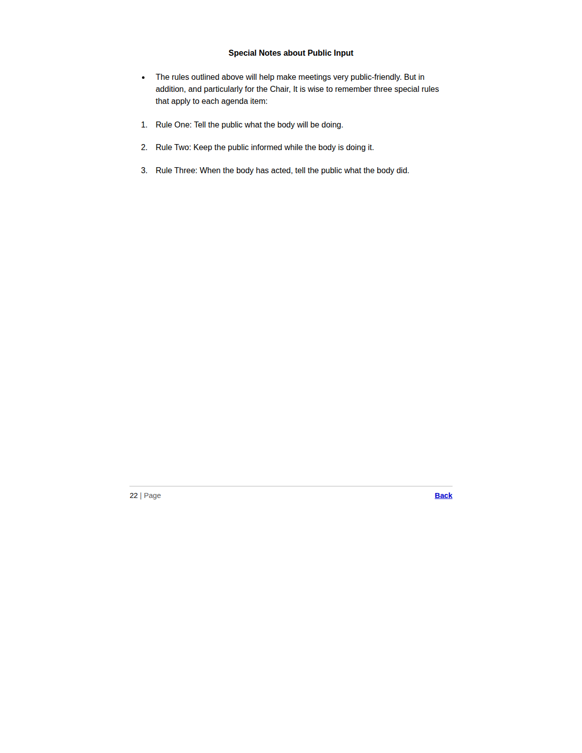Special Notes about Public Input
The rules outlined above will help make meetings very public-friendly. But in addition, and particularly for the Chair, It is wise to remember three special rules that apply to each agenda item:
Rule One: Tell the public what the body will be doing.
Rule Two: Keep the public informed while the body is doing it.
Rule Three: When the body has acted, tell the public what the body did.
22 | Page Back